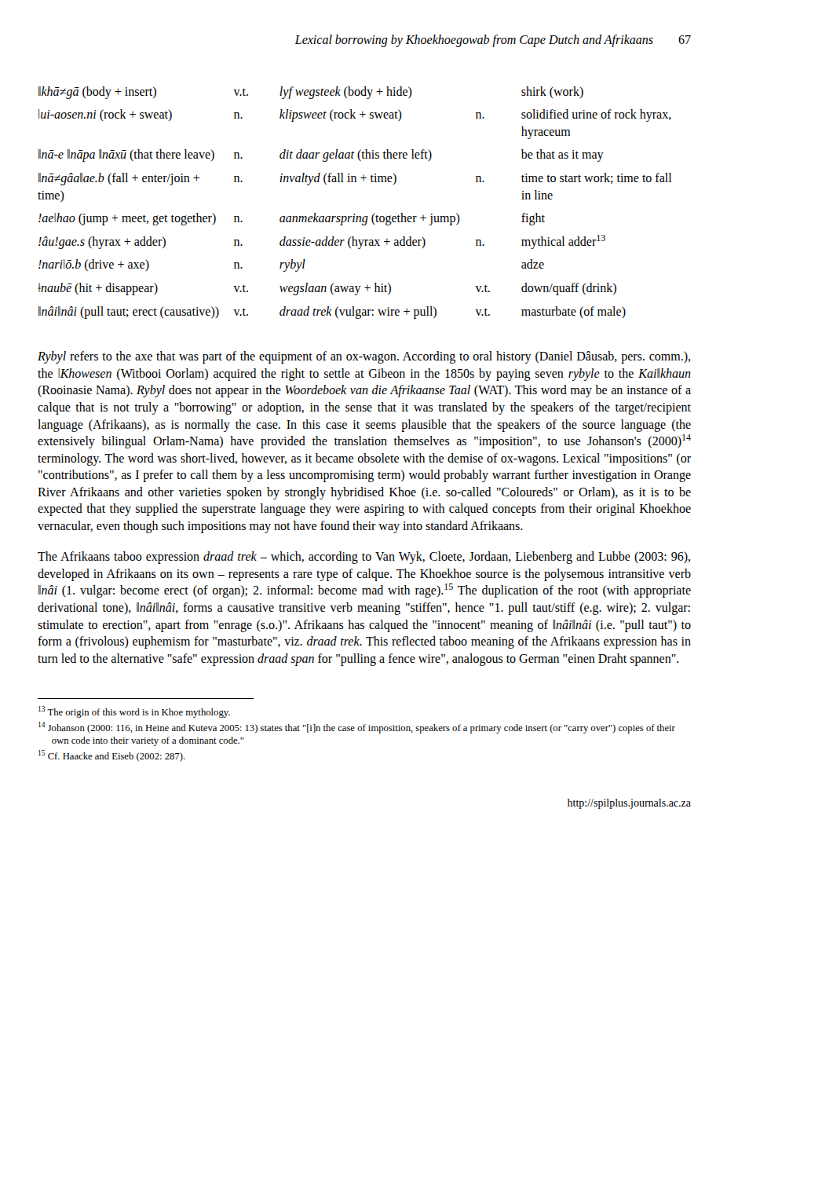Lexical borrowing by Khoekhoegowab from Cape Dutch and Afrikaans 67
| ǁkhā≠gā (body + insert) | v.t. | lyf wegsteek (body + hide) | | shirk (work) |
| ǀui-aosen.ni (rock + sweat) | n. | klipsweet (rock + sweat) | n. | solidified urine of rock hyrax, hyraceum |
| ǁnā-e ǁnāpa ǁnāxū (that there leave) | n. | dit daar gelaat (this there left) | | be that as it may |
| ǁnā≠gâaǁae.b (fall + enter/join + time) | n. | invaltyd (fall in + time) | n. | time to start work; time to fall in line |
| !aeǀhao (jump + meet, get together) | n. | aanmekaarspring (together + jump) | | fight |
| !âu!gae.s (hyrax + adder) | n. | dassie-adder (hyrax + adder) | n. | mythical adder 13 |
| !nariǀō.b (drive + axe) | n. | rybyl | | adze |
| ǂnaubē (hit + disappear) | v.t. | wegslaan (away + hit) | v.t. | down/quaff (drink) |
| ǁnâiǁnâi (pull taut; erect (causative)) | v.t. | draad trek (vulgar: wire + pull) | v.t. | masturbate (of male) |
Rybyl refers to the axe that was part of the equipment of an ox-wagon. According to oral history (Daniel Dâusab, pers. comm.), the ǀKhowesen (Witbooi Oorlam) acquired the right to settle at Gibeon in the 1850s by paying seven rybyle to the Kaiǁkhaun (Rooinasie Nama). Rybyl does not appear in the Woordeboek van die Afrikaanse Taal (WAT). This word may be an instance of a calque that is not truly a "borrowing" or adoption, in the sense that it was translated by the speakers of the target/recipient language (Afrikaans), as is normally the case. In this case it seems plausible that the speakers of the source language (the extensively bilingual Orlam-Nama) have provided the translation themselves as "imposition", to use Johanson's (2000)14 terminology. The word was short-lived, however, as it became obsolete with the demise of ox-wagons. Lexical "impositions" (or "contributions", as I prefer to call them by a less uncompromising term) would probably warrant further investigation in Orange River Afrikaans and other varieties spoken by strongly hybridised Khoe (i.e. so-called "Coloureds" or Orlam), as it is to be expected that they supplied the superstrate language they were aspiring to with calqued concepts from their original Khoekhoe vernacular, even though such impositions may not have found their way into standard Afrikaans.
The Afrikaans taboo expression draad trek – which, according to Van Wyk, Cloete, Jordaan, Liebenberg and Lubbe (2003: 96), developed in Afrikaans on its own – represents a rare type of calque. The Khoekhoe source is the polysemous intransitive verb ǁnâi (1. vulgar: become erect (of organ); 2. informal: become mad with rage).15 The duplication of the root (with appropriate derivational tone), ǁnâiǁnâi, forms a causative transitive verb meaning "stiffen", hence "1. pull taut/stiff (e.g. wire); 2. vulgar: stimulate to erection", apart from "enrage (s.o.)". Afrikaans has calqued the "innocent" meaning of ǁnâiǁnâi (i.e. "pull taut") to form a (frivolous) euphemism for "masturbate", viz. draad trek. This reflected taboo meaning of the Afrikaans expression has in turn led to the alternative "safe" expression draad span for "pulling a fence wire", analogous to German "einen Draht spannen".
13 The origin of this word is in Khoe mythology.
14 Johanson (2000: 116, in Heine and Kuteva 2005: 13) states that "[i]n the case of imposition, speakers of a primary code insert (or "carry over") copies of their own code into their variety of a dominant code."
15 Cf. Haacke and Eiseb (2002: 287).
http://spilplus.journals.ac.za